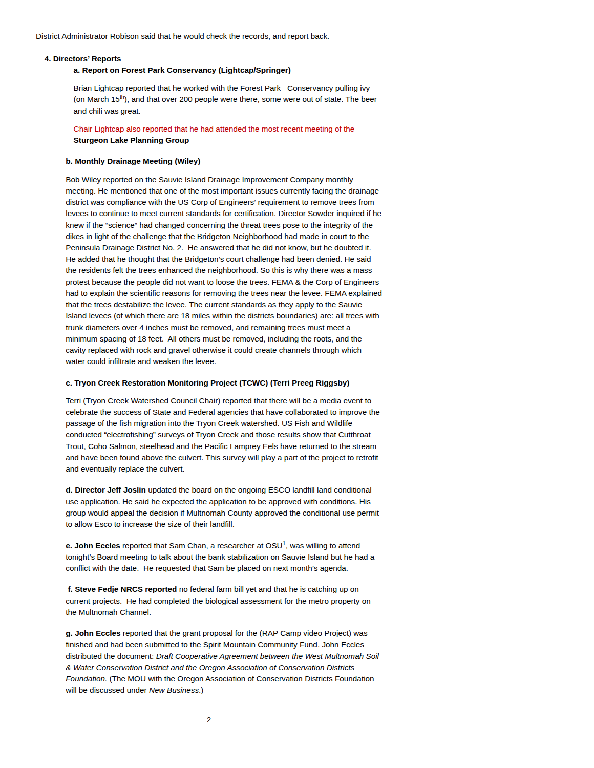District Administrator Robison said that he would check the records, and report back.
Directors’ Reports
a. Report on Forest Park Conservancy (Lightcap/Springer)
Brian Lightcap reported that he worked with the Forest Park Conservancy pulling ivy (on March 15th), and that over 200 people were there, some were out of state. The beer and chili was great.
Chair Lightcap also reported that he had attended the most recent meeting of the Sturgeon Lake Planning Group
b. Monthly Drainage Meeting (Wiley)
Bob Wiley reported on the Sauvie Island Drainage Improvement Company monthly meeting. He mentioned that one of the most important issues currently facing the drainage district was compliance with the US Corp of Engineers’ requirement to remove trees from levees to continue to meet current standards for certification. Director Sowder inquired if he knew if the “science” had changed concerning the threat trees pose to the integrity of the dikes in light of the challenge that the Bridgeton Neighborhood had made in court to the Peninsula Drainage District No. 2. He answered that he did not know, but he doubted it. He added that he thought that the Bridgeton’s court challenge had been denied. He said the residents felt the trees enhanced the neighborhood. So this is why there was a mass protest because the people did not want to loose the trees. FEMA & the Corp of Engineers had to explain the scientific reasons for removing the trees near the levee. FEMA explained that the trees destabilize the levee. The current standards as they apply to the Sauvie Island levees (of which there are 18 miles within the districts boundaries) are: all trees with trunk diameters over 4 inches must be removed, and remaining trees must meet a minimum spacing of 18 feet. All others must be removed, including the roots, and the cavity replaced with rock and gravel otherwise it could create channels through which water could infiltrate and weaken the levee.
c. Tryon Creek Restoration Monitoring Project (TCWC) (Terri Preeg Riggsby)
Terri (Tryon Creek Watershed Council Chair) reported that there will be a media event to celebrate the success of State and Federal agencies that have collaborated to improve the passage of the fish migration into the Tryon Creek watershed. US Fish and Wildlife conducted “electrofishing” surveys of Tryon Creek and those results show that Cutthroat Trout, Coho Salmon, steelhead and the Pacific Lamprey Eels have returned to the stream and have been found above the culvert. This survey will play a part of the project to retrofit and eventually replace the culvert.
d. Director Jeff Joslin updated the board on the ongoing ESCO landfill land conditional use application. He said he expected the application to be approved with conditions. His group would appeal the decision if Multnomah County approved the conditional use permit to allow Esco to increase the size of their landfill.
e. John Eccles reported that Sam Chan, a researcher at OSU1, was willing to attend tonight’s Board meeting to talk about the bank stabilization on Sauvie Island but he had a conflict with the date. He requested that Sam be placed on next month’s agenda.
f. Steve Fedje NRCS reported no federal farm bill yet and that he is catching up on current projects. He had completed the biological assessment for the metro property on the Multnomah Channel.
g. John Eccles reported that the grant proposal for the (RAP Camp video Project) was finished and had been submitted to the Spirit Mountain Community Fund. John Eccles distributed the document: Draft Cooperative Agreement between the West Multnomah Soil & Water Conservation District and the Oregon Association of Conservation Districts Foundation. (The MOU with the Oregon Association of Conservation Districts Foundation will be discussed under New Business.)
2